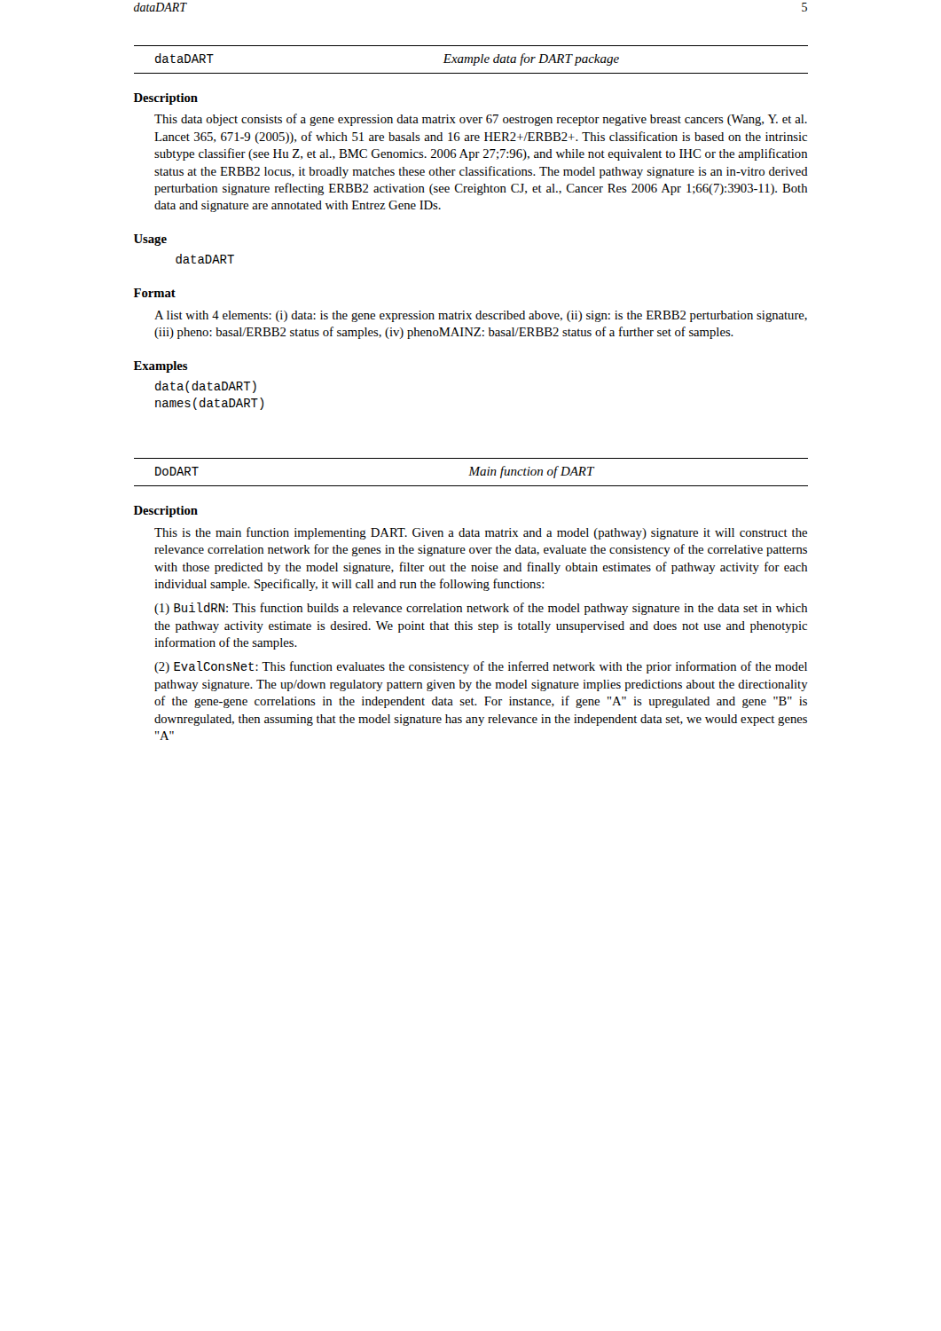dataDART 5
dataDART Example data for DART package
Description
This data object consists of a gene expression data matrix over 67 oestrogen receptor negative breast cancers (Wang, Y. et al. Lancet 365, 671-9 (2005)), of which 51 are basals and 16 are HER2+/ERBB2+. This classification is based on the intrinsic subtype classifier (see Hu Z, et al., BMC Genomics. 2006 Apr 27;7:96), and while not equivalent to IHC or the amplification status at the ERBB2 locus, it broadly matches these other classifications. The model pathway signature is an in-vitro derived perturbation signature reflecting ERBB2 activation (see Creighton CJ, et al., Cancer Res 2006 Apr 1;66(7):3903-11). Both data and signature are annotated with Entrez Gene IDs.
Usage
dataDART
Format
A list with 4 elements: (i) data: is the gene expression matrix described above, (ii) sign: is the ERBB2 perturbation signature, (iii) pheno: basal/ERBB2 status of samples, (iv) phenoMAINZ: basal/ERBB2 status of a further set of samples.
Examples
data(dataDART)
names(dataDART)
DoDART Main function of DART
Description
This is the main function implementing DART. Given a data matrix and a model (pathway) signature it will construct the relevance correlation network for the genes in the signature over the data, evaluate the consistency of the correlative patterns with those predicted by the model signature, filter out the noise and finally obtain estimates of pathway activity for each individual sample. Specifically, it will call and run the following functions:
(1) BuildRN: This function builds a relevance correlation network of the model pathway signature in the data set in which the pathway activity estimate is desired. We point that this step is totally unsupervised and does not use and phenotypic information of the samples.
(2) EvalConsNet: This function evaluates the consistency of the inferred network with the prior information of the model pathway signature. The up/down regulatory pattern given by the model signature implies predictions about the directionality of the gene-gene correlations in the independent data set. For instance, if gene "A" is upregulated and gene "B" is downregulated, then assuming that the model signature has any relevance in the independent data set, we would expect genes "A"